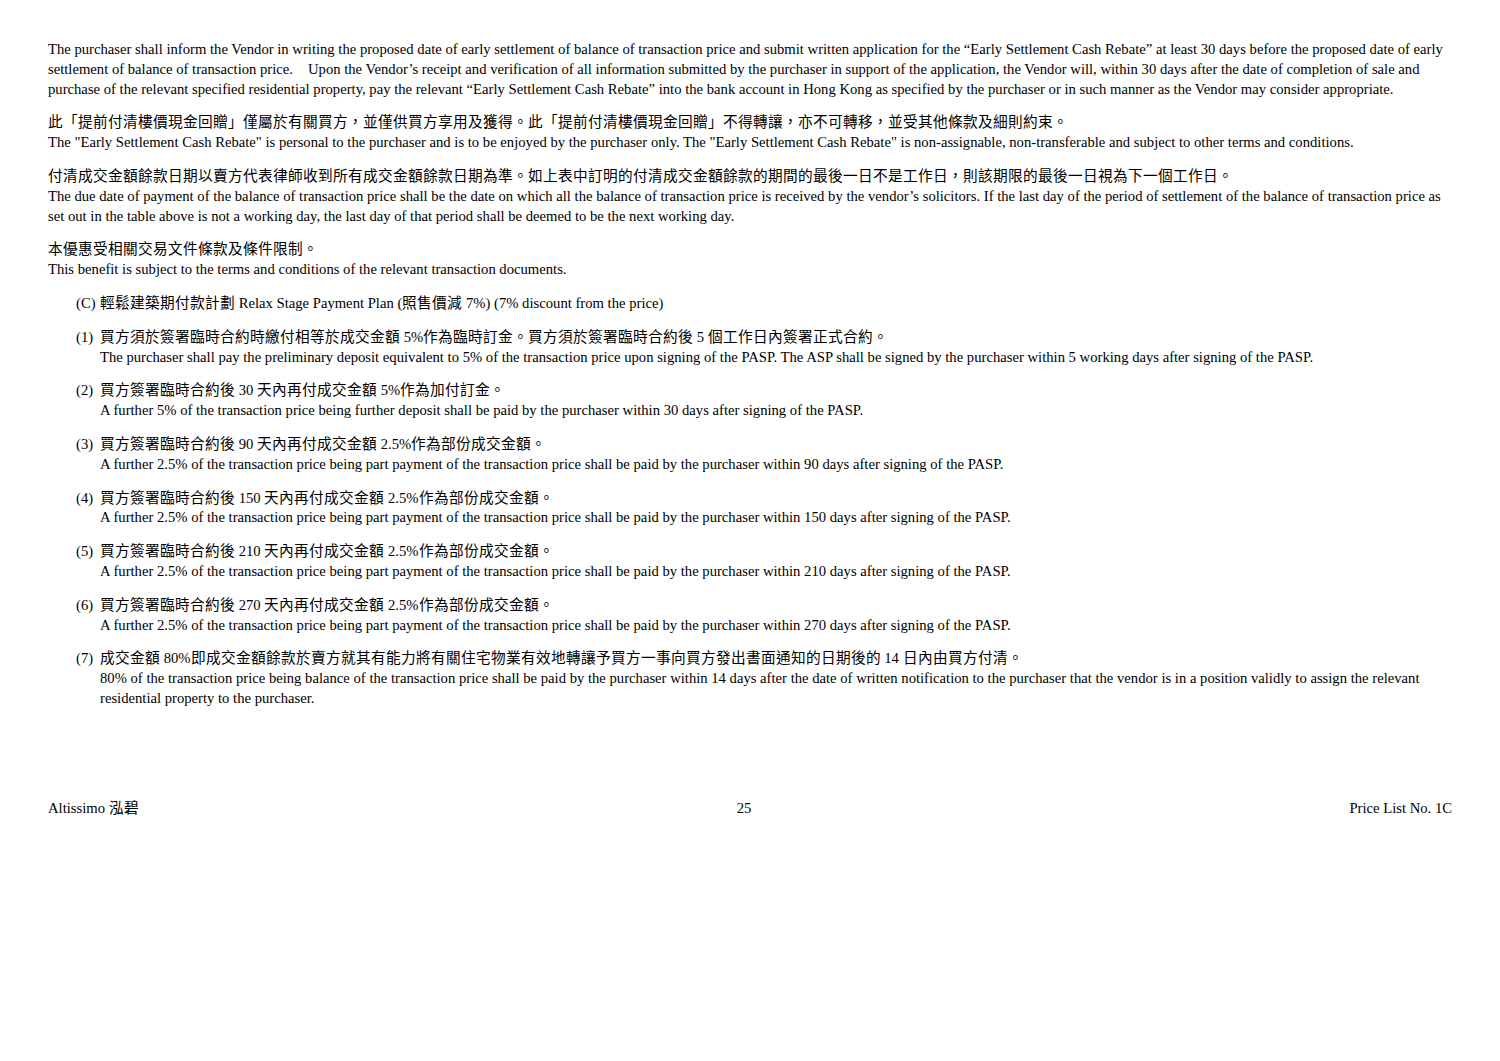The purchaser shall inform the Vendor in writing the proposed date of early settlement of balance of transaction price and submit written application for the “Early Settlement Cash Rebate” at least 30 days before the proposed date of early settlement of balance of transaction price.　Upon the Vendor’s receipt and verification of all information submitted by the purchaser in support of the application, the Vendor will, within 30 days after the date of completion of sale and purchase of the relevant specified residential property, pay the relevant “Early Settlement Cash Rebate” into the bank account in Hong Kong as specified by the purchaser or in such manner as the Vendor may consider appropriate.
此「提前付清樓價現金回贈」僅屬於有關買方，並僅供買方享用及獲得。此「提前付清樓價現金回贈」不得轉讓，亦不可轉移，並受其他條款及細則約束。
The "Early Settlement Cash Rebate" is personal to the purchaser and is to be enjoyed by the purchaser only. The "Early Settlement Cash Rebate" is non-assignable, non-transferable and subject to other terms and conditions.
付清成交金額餘款日期以賣方代表律師收到所有成交金額餘款日期為準。如上表中訂明的付清成交金額餘款的期間的最後一日不是工作日，則該期限的最後一日視為下一個工作日。
The due date of payment of the balance of transaction price shall be the date on which all the balance of transaction price is received by the vendor’s solicitors. If the last day of the period of settlement of the balance of transaction price as set out in the table above is not a working day, the last day of that period shall be deemed to be the next working day.
本優惠受相關交易文件條款及條件限制。
This benefit is subject to the terms and conditions of the relevant transaction documents.
(C)
輕鬆建築期付款計劃 Relax Stage Payment Plan (照售價減 7%) (7% discount from the price)
(1)
買方須於簽署臨時合約時繳付相等於成交金額 5%作為臨時訂金。買方須於簽署臨時合約後 5 個工作日內簽署正式合約。
The purchaser shall pay the preliminary deposit equivalent to 5% of the transaction price upon signing of the PASP. The ASP shall be signed by the purchaser within 5 working days after signing of the PASP.
(2)
買方簽署臨時合約後 30 天內再付成交金額 5%作為加付訂金。
A further 5% of the transaction price being further deposit shall be paid by the purchaser within 30 days after signing of the PASP.
(3)
買方簽署臨時合約後 90 天內再付成交金額 2.5%作為部份成交金額。
A further 2.5% of the transaction price being part payment of the transaction price shall be paid by the purchaser within 90 days after signing of the PASP.
(4)
買方簽署臨時合約後 150 天內再付成交金額 2.5%作為部份成交金額。
A further 2.5% of the transaction price being part payment of the transaction price shall be paid by the purchaser within 150 days after signing of the PASP.
(5)
買方簽署臨時合約後 210 天內再付成交金額 2.5%作為部份成交金額。
A further 2.5% of the transaction price being part payment of the transaction price shall be paid by the purchaser within 210 days after signing of the PASP.
(6)
買方簽署臨時合約後 270 天內再付成交金額 2.5%作為部份成交金額。
A further 2.5% of the transaction price being part payment of the transaction price shall be paid by the purchaser within 270 days after signing of the PASP.
(7)
成交金額 80%即成交金額餘款於賣方就其有能力將有關住宅物業有效地轉讓予買方一事向買方發出書面通知的日期後的 14 日內由買方付清。
80% of the transaction price being balance of the transaction price shall be paid by the purchaser within 14 days after the date of written notification to the purchaser that the vendor is in a position validly to assign the relevant residential property to the purchaser.
Altissimo 泓碧
25
Price List No. 1C